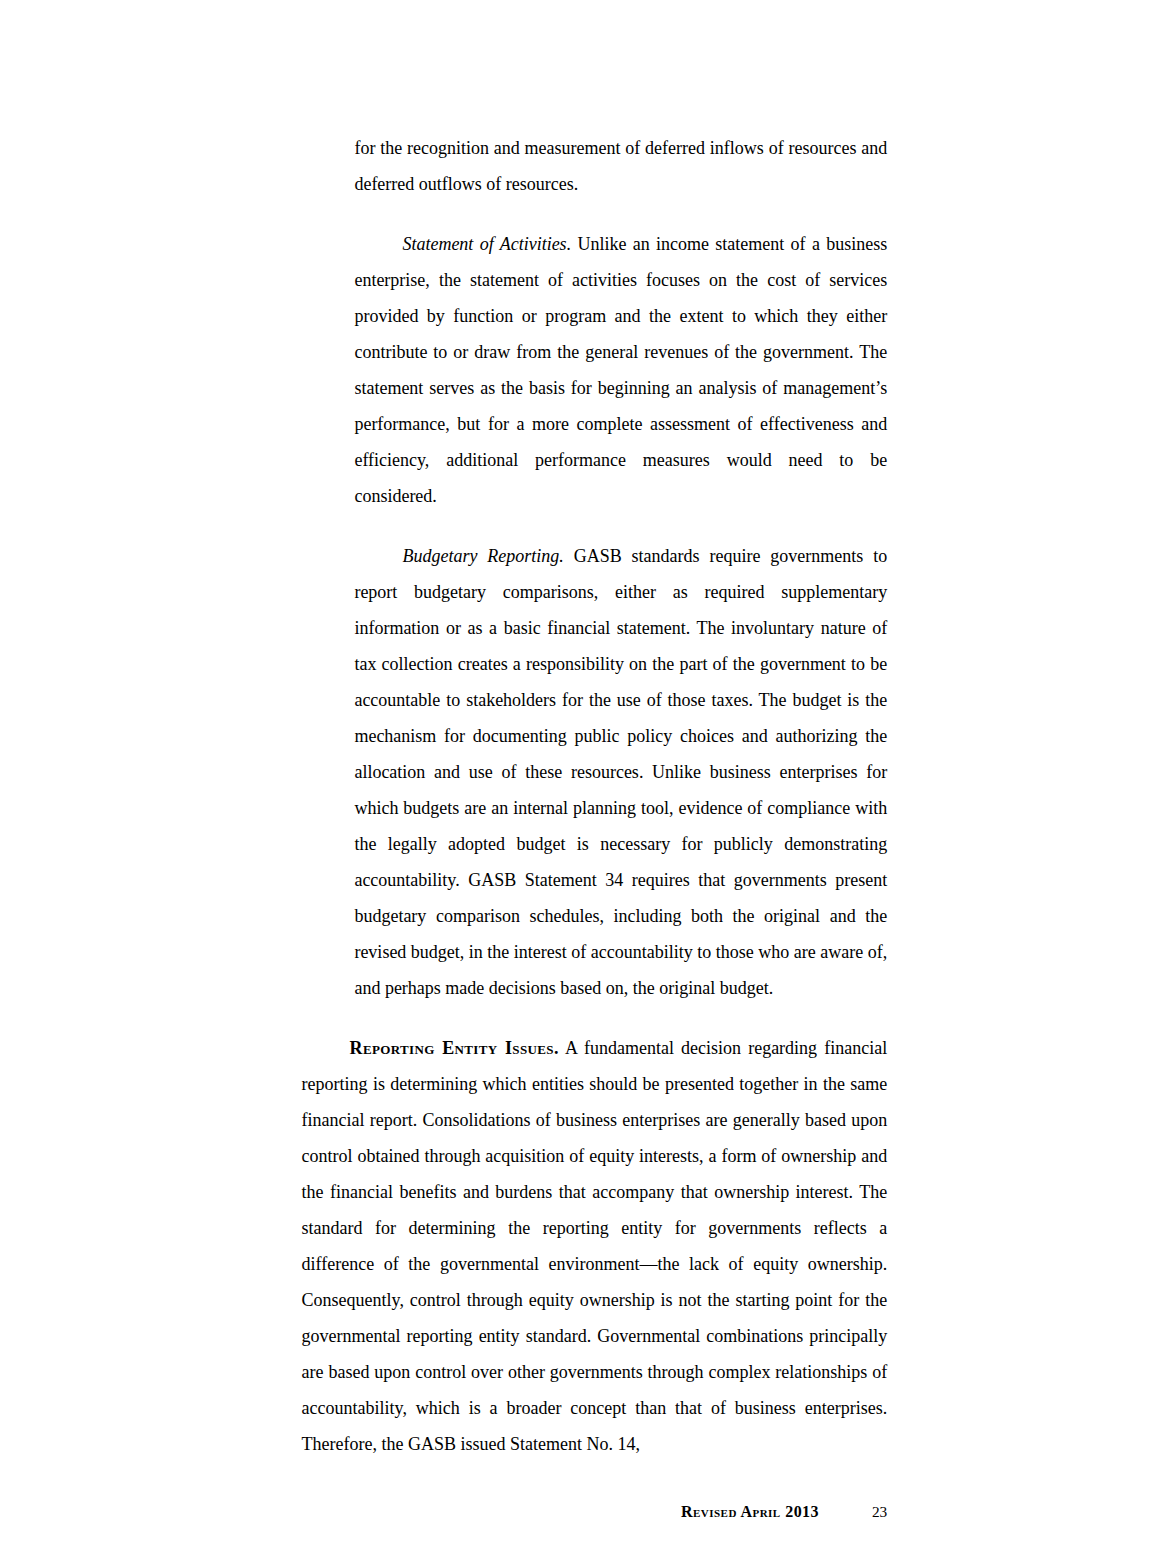for the recognition and measurement of deferred inflows of resources and deferred outflows of resources.
Statement of Activities. Unlike an income statement of a business enterprise, the statement of activities focuses on the cost of services provided by function or program and the extent to which they either contribute to or draw from the general revenues of the government. The statement serves as the basis for beginning an analysis of management’s performance, but for a more complete assessment of effectiveness and efficiency, additional performance measures would need to be considered.
Budgetary Reporting. GASB standards require governments to report budgetary comparisons, either as required supplementary information or as a basic financial statement. The involuntary nature of tax collection creates a responsibility on the part of the government to be accountable to stakeholders for the use of those taxes. The budget is the mechanism for documenting public policy choices and authorizing the allocation and use of these resources. Unlike business enterprises for which budgets are an internal planning tool, evidence of compliance with the legally adopted budget is necessary for publicly demonstrating accountability. GASB Statement 34 requires that governments present budgetary comparison schedules, including both the original and the revised budget, in the interest of accountability to those who are aware of, and perhaps made decisions based on, the original budget.
Reporting Entity Issues. A fundamental decision regarding financial reporting is determining which entities should be presented together in the same financial report. Consolidations of business enterprises are generally based upon control obtained through acquisition of equity interests, a form of ownership and the financial benefits and burdens that accompany that ownership interest. The standard for determining the reporting entity for governments reflects a difference of the governmental environment—the lack of equity ownership. Consequently, control through equity ownership is not the starting point for the governmental reporting entity standard. Governmental combinations principally are based upon control over other governments through complex relationships of accountability, which is a broader concept than that of business enterprises. Therefore, the GASB issued Statement No. 14,
Revised April 2013 23